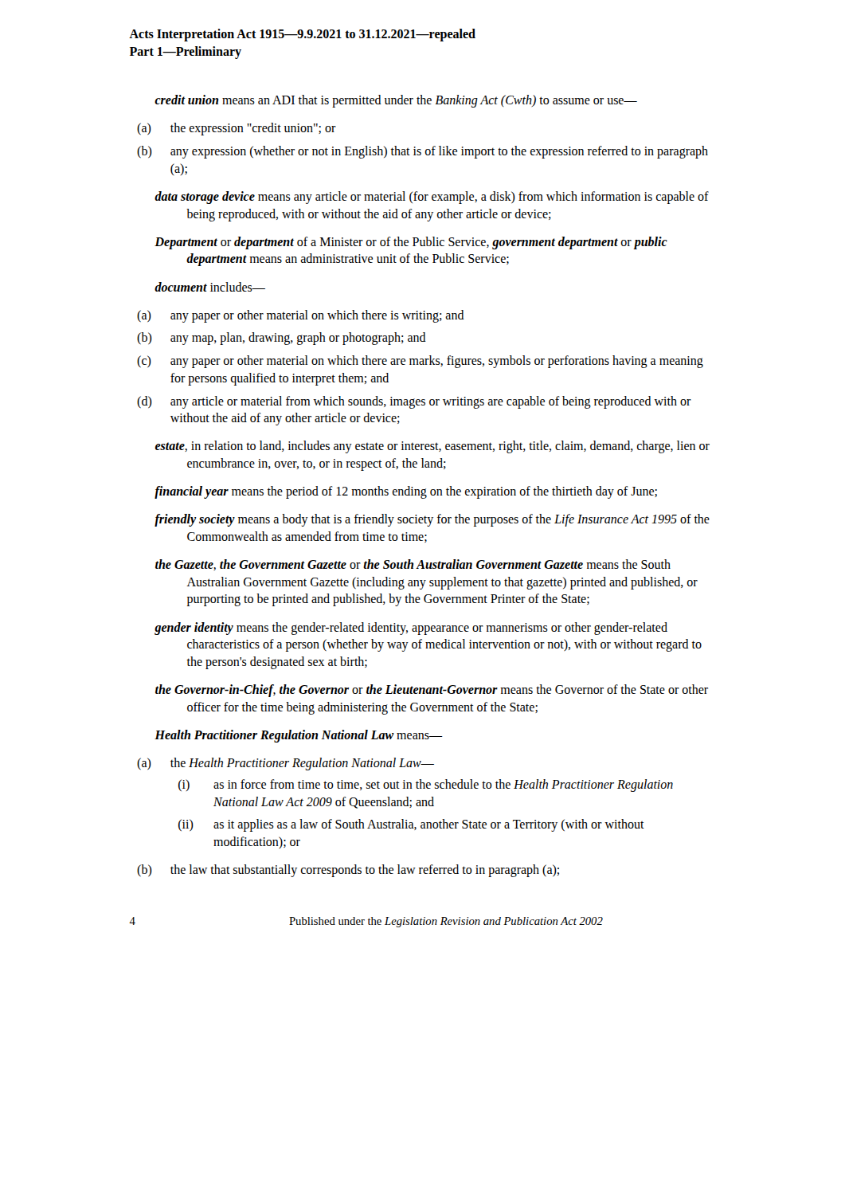Acts Interpretation Act 1915—9.9.2021 to 31.12.2021—repealed
Part 1—Preliminary
credit union means an ADI that is permitted under the Banking Act (Cwth) to assume or use—
(a) the expression "credit union"; or
(b) any expression (whether or not in English) that is of like import to the expression referred to in paragraph (a);
data storage device means any article or material (for example, a disk) from which information is capable of being reproduced, with or without the aid of any other article or device;
Department or department of a Minister or of the Public Service, government department or public department means an administrative unit of the Public Service;
document includes—
(a) any paper or other material on which there is writing; and
(b) any map, plan, drawing, graph or photograph; and
(c) any paper or other material on which there are marks, figures, symbols or perforations having a meaning for persons qualified to interpret them; and
(d) any article or material from which sounds, images or writings are capable of being reproduced with or without the aid of any other article or device;
estate, in relation to land, includes any estate or interest, easement, right, title, claim, demand, charge, lien or encumbrance in, over, to, or in respect of, the land;
financial year means the period of 12 months ending on the expiration of the thirtieth day of June;
friendly society means a body that is a friendly society for the purposes of the Life Insurance Act 1995 of the Commonwealth as amended from time to time;
the Gazette, the Government Gazette or the South Australian Government Gazette means the South Australian Government Gazette (including any supplement to that gazette) printed and published, or purporting to be printed and published, by the Government Printer of the State;
gender identity means the gender-related identity, appearance or mannerisms or other gender-related characteristics of a person (whether by way of medical intervention or not), with or without regard to the person's designated sex at birth;
the Governor-in-Chief, the Governor or the Lieutenant-Governor means the Governor of the State or other officer for the time being administering the Government of the State;
Health Practitioner Regulation National Law means—
(a) the Health Practitioner Regulation National Law—
(i) as in force from time to time, set out in the schedule to the Health Practitioner Regulation National Law Act 2009 of Queensland; and
(ii) as it applies as a law of South Australia, another State or a Territory (with or without modification); or
(b) the law that substantially corresponds to the law referred to in paragraph (a);
4
Published under the Legislation Revision and Publication Act 2002